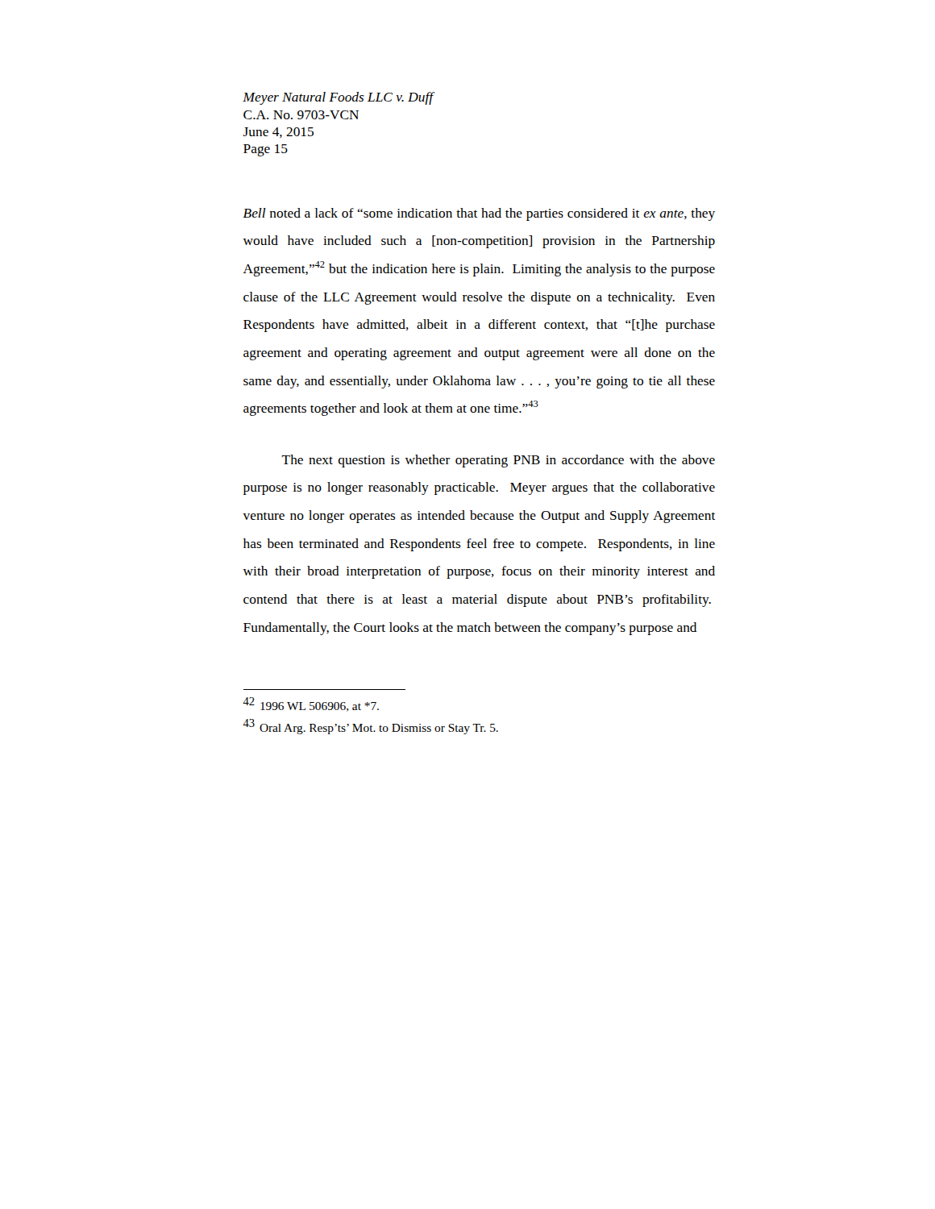Meyer Natural Foods LLC v. Duff
C.A. No. 9703-VCN
June 4, 2015
Page 15
Bell noted a lack of “some indication that had the parties considered it ex ante, they would have included such a [non-competition] provision in the Partnership Agreement,”42 but the indication here is plain. Limiting the analysis to the purpose clause of the LLC Agreement would resolve the dispute on a technicality. Even Respondents have admitted, albeit in a different context, that “[t]he purchase agreement and operating agreement and output agreement were all done on the same day, and essentially, under Oklahoma law . . . , you’re going to tie all these agreements together and look at them at one time.”43
The next question is whether operating PNB in accordance with the above purpose is no longer reasonably practicable. Meyer argues that the collaborative venture no longer operates as intended because the Output and Supply Agreement has been terminated and Respondents feel free to compete. Respondents, in line with their broad interpretation of purpose, focus on their minority interest and contend that there is at least a material dispute about PNB’s profitability. Fundamentally, the Court looks at the match between the company’s purpose and
42 1996 WL 506906, at *7.
43 Oral Arg. Resp’ts’ Mot. to Dismiss or Stay Tr. 5.